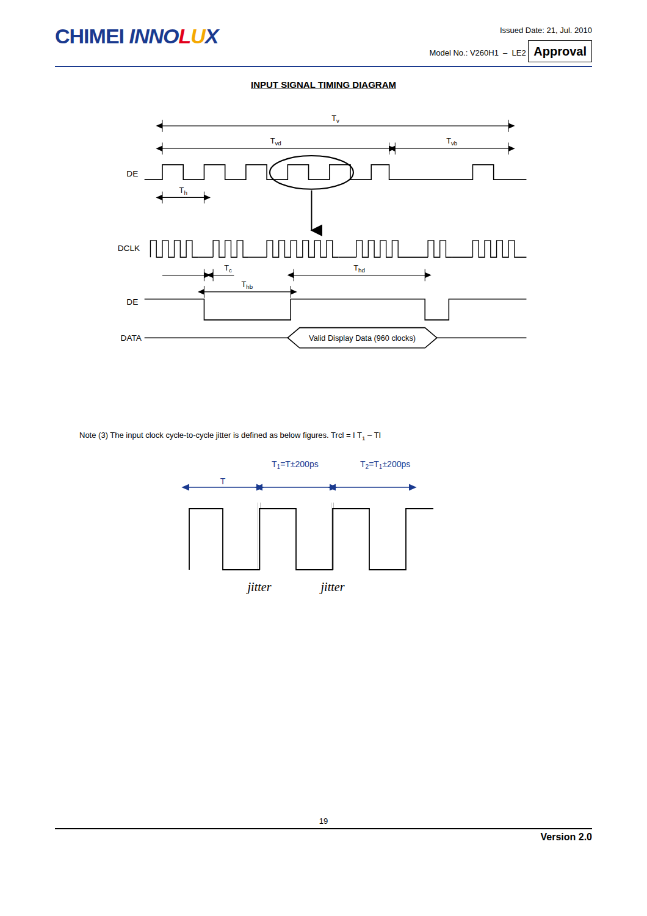CHIMEI INNO LUX
Issued Date: 21, Jul. 2010
Model No.: V260H1 – LE2
Approval
INPUT SIGNAL TIMING DIAGRAM
Tv Tvd Tvb DE Th DCLK Tc Thd Thb DE DATA Valid Display Data (960 clocks)
Note (3) The input clock cycle-to-cycle jitter is defined as below figures. Trcl = I T1 – TI
T1=T±200ps T2=T1±200ps T jitter jitter
19
Version 2.0